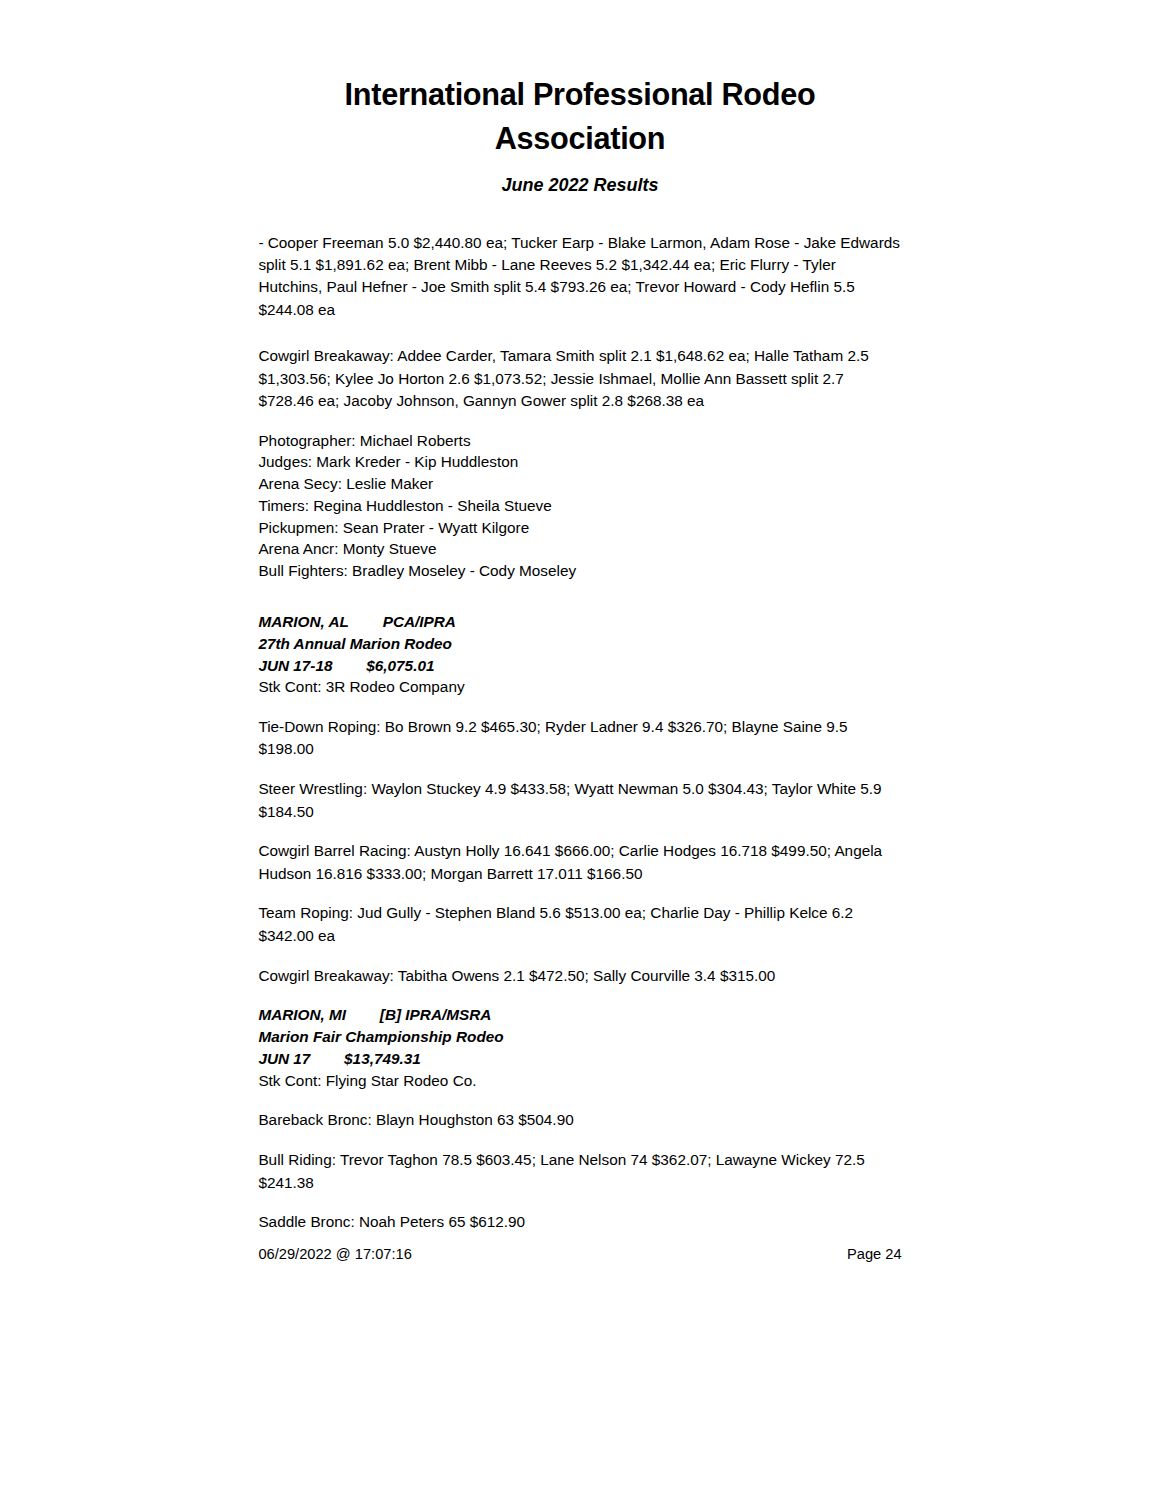International Professional Rodeo Association
June 2022 Results
- Cooper Freeman 5.0 $2,440.80 ea; Tucker Earp - Blake Larmon, Adam Rose - Jake Edwards split 5.1 $1,891.62 ea; Brent Mibb - Lane Reeves 5.2 $1,342.44 ea; Eric Flurry - Tyler Hutchins, Paul Hefner - Joe Smith split 5.4 $793.26 ea; Trevor Howard - Cody Heflin 5.5 $244.08 ea
Cowgirl Breakaway: Addee Carder, Tamara Smith split 2.1 $1,648.62 ea; Halle Tatham 2.5 $1,303.56; Kylee Jo Horton 2.6 $1,073.52; Jessie Ishmael, Mollie Ann Bassett split 2.7 $728.46 ea; Jacoby Johnson, Gannyn Gower split 2.8 $268.38 ea
Photographer: Michael Roberts
Judges: Mark Kreder - Kip Huddleston
Arena Secy: Leslie Maker
Timers: Regina Huddleston - Sheila Stueve
Pickupmen: Sean Prater - Wyatt Kilgore
Arena Ancr: Monty Stueve
Bull Fighters: Bradley Moseley - Cody Moseley
MARION, AL PCA/IPRA
27th Annual Marion Rodeo
JUN 17-18 $6,075.01
Stk Cont: 3R Rodeo Company
Tie-Down Roping: Bo Brown 9.2 $465.30; Ryder Ladner 9.4 $326.70; Blayne Saine 9.5 $198.00
Steer Wrestling: Waylon Stuckey 4.9 $433.58; Wyatt Newman 5.0 $304.43; Taylor White 5.9 $184.50
Cowgirl Barrel Racing: Austyn Holly 16.641 $666.00; Carlie Hodges 16.718 $499.50; Angela Hudson 16.816 $333.00; Morgan Barrett 17.011 $166.50
Team Roping: Jud Gully - Stephen Bland 5.6 $513.00 ea; Charlie Day - Phillip Kelce 6.2 $342.00 ea
Cowgirl Breakaway: Tabitha Owens 2.1 $472.50; Sally Courville 3.4 $315.00
MARION, MI [B] IPRA/MSRA
Marion Fair Championship Rodeo
JUN 17 $13,749.31
Stk Cont: Flying Star Rodeo Co.
Bareback Bronc: Blayn Houghston 63 $504.90
Bull Riding: Trevor Taghon 78.5 $603.45; Lane Nelson 74 $362.07; Lawayne Wickey 72.5 $241.38
Saddle Bronc: Noah Peters 65 $612.90
06/29/2022 @ 17:07:16 Page 24